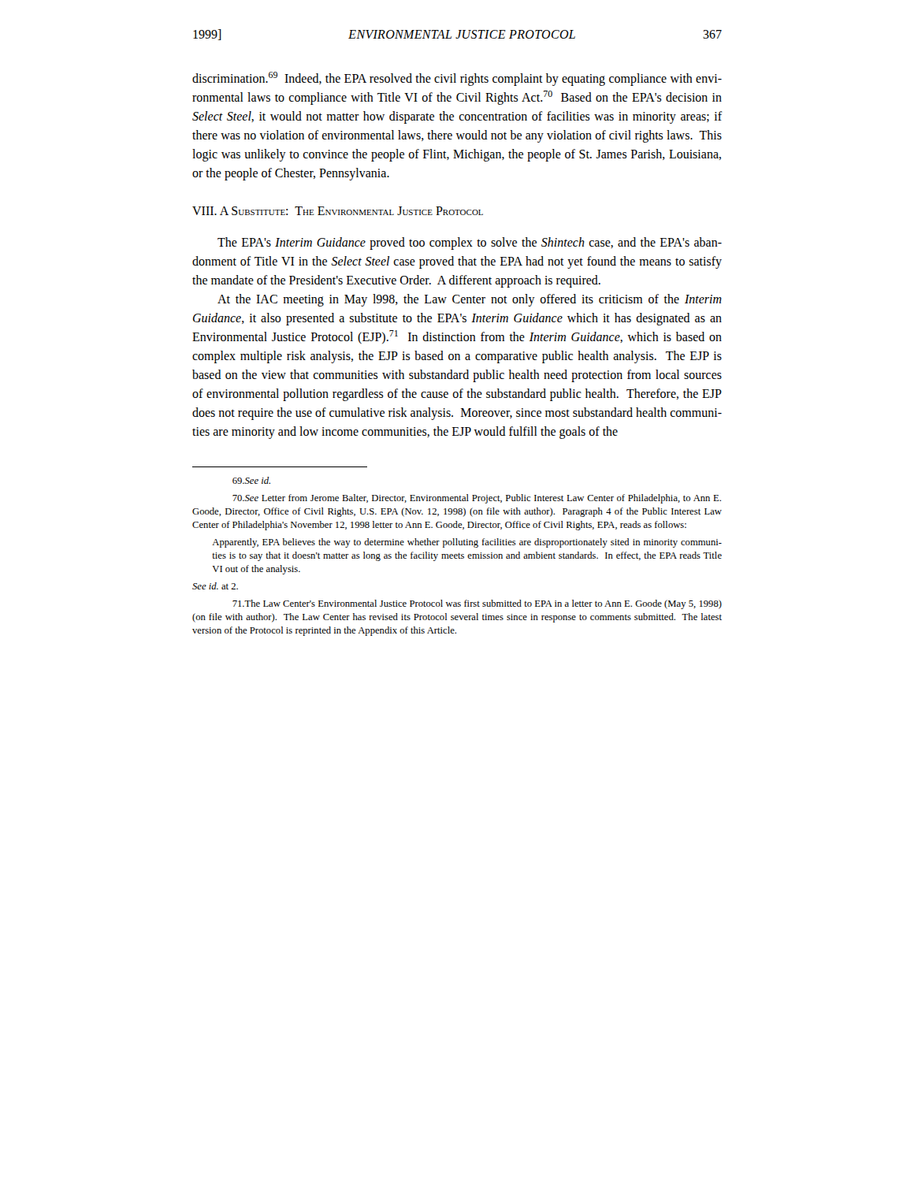1999] Environmental Justice Protocol 367
discrimination.69 Indeed, the EPA resolved the civil rights complaint by equating compliance with environmental laws to compliance with Title VI of the Civil Rights Act.70 Based on the EPA's decision in Select Steel, it would not matter how disparate the concentration of facilities was in minority areas; if there was no violation of environmental laws, there would not be any violation of civil rights laws. This logic was unlikely to convince the people of Flint, Michigan, the people of St. James Parish, Louisiana, or the people of Chester, Pennsylvania.
VIII. A Substitute: The Environmental Justice Protocol
The EPA's Interim Guidance proved too complex to solve the Shintech case, and the EPA's abandonment of Title VI in the Select Steel case proved that the EPA had not yet found the means to satisfy the mandate of the President's Executive Order. A different approach is required.
At the IAC meeting in May l998, the Law Center not only offered its criticism of the Interim Guidance, it also presented a substitute to the EPA's Interim Guidance which it has designated as an Environmental Justice Protocol (EJP).71 In distinction from the Interim Guidance, which is based on complex multiple risk analysis, the EJP is based on a comparative public health analysis. The EJP is based on the view that communities with substandard public health need protection from local sources of environmental pollution regardless of the cause of the substandard public health. Therefore, the EJP does not require the use of cumulative risk analysis. Moreover, since most substandard health communities are minority and low income communities, the EJP would fulfill the goals of the
69. See id.
70. See Letter from Jerome Balter, Director, Environmental Project, Public Interest Law Center of Philadelphia, to Ann E. Goode, Director, Office of Civil Rights, U.S. EPA (Nov. 12, 1998) (on file with author). Paragraph 4 of the Public Interest Law Center of Philadelphia's November 12, 1998 letter to Ann E. Goode, Director, Office of Civil Rights, EPA, reads as follows:
Apparently, EPA believes the way to determine whether polluting facilities are disproportionately sited in minority communities is to say that it doesn't matter as long as the facility meets emission and ambient standards. In effect, the EPA reads Title VI out of the analysis.
See id. at 2.
71. The Law Center's Environmental Justice Protocol was first submitted to EPA in a letter to Ann E. Goode (May 5, 1998) (on file with author). The Law Center has revised its Protocol several times since in response to comments submitted. The latest version of the Protocol is reprinted in the Appendix of this Article.